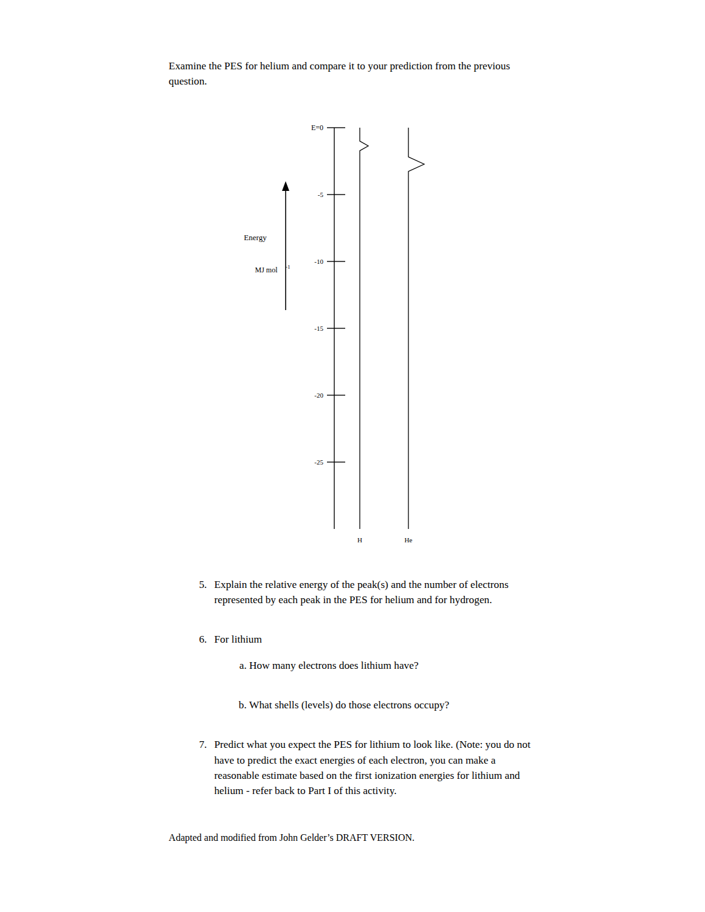Examine the PES for helium and compare it to your prediction from the previous question.
Photoelectron spectrum (PES) for hydrogen and helium Vertical energy axis labeled Energy in MJ per mole, with tick marks at E=0, -5, -10, -15, -20, and -25. Two vertical spectrum lines are shown: one labeled H with a single small peak just below E=0, and one labeled He with a single larger peak slightly lower in energy. Energy MJ mol -1 E=0 -5 -10 -15 -20 -25 H He
Explain the relative energy of the peak(s) and the number of electrons represented by each peak in the PES for helium and for hydrogen.
For lithium
How many electrons does lithium have?
What shells (levels) do those electrons occupy?
Predict what you expect the PES for lithium to look like. (Note: you do not have to predict the exact energies of each electron, you can make a reasonable estimate based on the first ionization energies for lithium and helium - refer back to Part I of this activity.
Adapted and modified from John Gelder’s DRAFT VERSION.